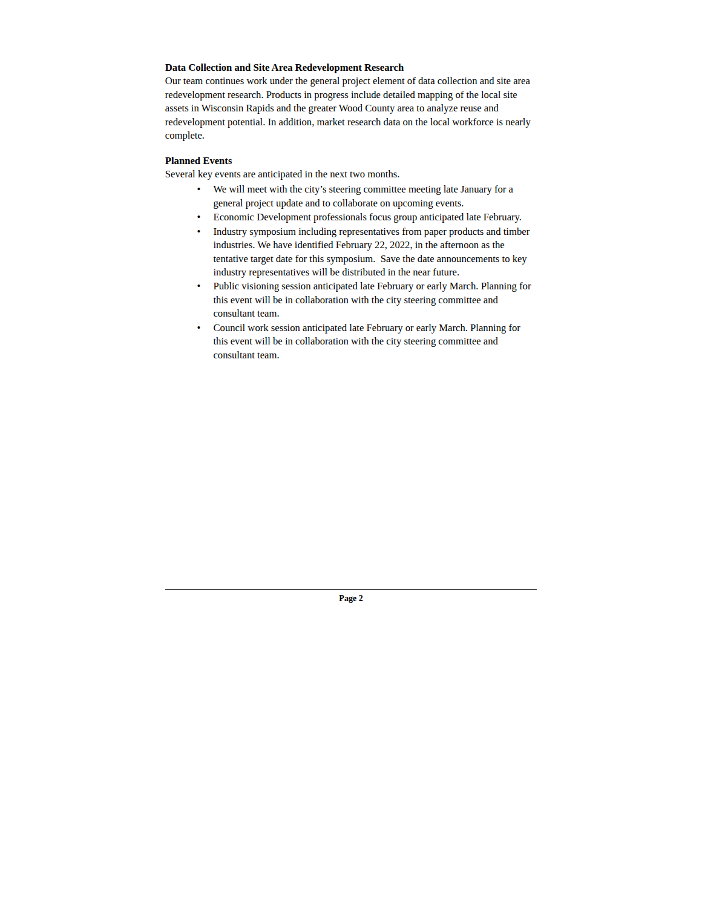Data Collection and Site Area Redevelopment Research
Our team continues work under the general project element of data collection and site area redevelopment research. Products in progress include detailed mapping of the local site assets in Wisconsin Rapids and the greater Wood County area to analyze reuse and redevelopment potential. In addition, market research data on the local workforce is nearly complete.
Planned Events
Several key events are anticipated in the next two months.
We will meet with the city’s steering committee meeting late January for a general project update and to collaborate on upcoming events.
Economic Development professionals focus group anticipated late February.
Industry symposium including representatives from paper products and timber industries. We have identified February 22, 2022, in the afternoon as the tentative target date for this symposium. Save the date announcements to key industry representatives will be distributed in the near future.
Public visioning session anticipated late February or early March. Planning for this event will be in collaboration with the city steering committee and consultant team.
Council work session anticipated late February or early March. Planning for this event will be in collaboration with the city steering committee and consultant team.
Page 2